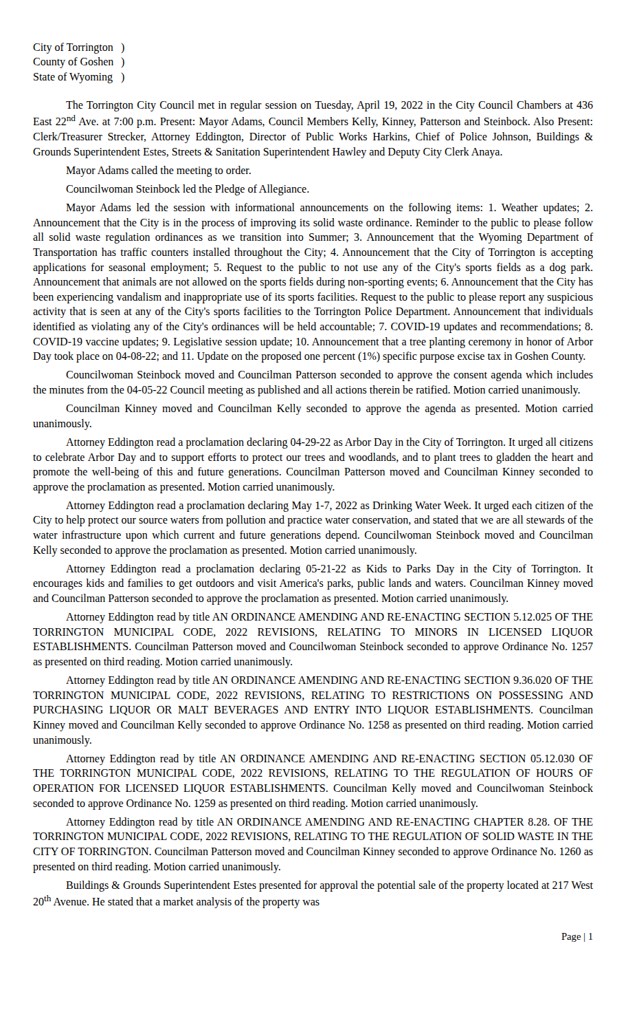City of Torrington )
County of Goshen )
State of Wyoming )
The Torrington City Council met in regular session on Tuesday, April 19, 2022 in the City Council Chambers at 436 East 22nd Ave. at 7:00 p.m. Present: Mayor Adams, Council Members Kelly, Kinney, Patterson and Steinbock. Also Present: Clerk/Treasurer Strecker, Attorney Eddington, Director of Public Works Harkins, Chief of Police Johnson, Buildings & Grounds Superintendent Estes, Streets & Sanitation Superintendent Hawley and Deputy City Clerk Anaya.
Mayor Adams called the meeting to order.
Councilwoman Steinbock led the Pledge of Allegiance.
Mayor Adams led the session with informational announcements on the following items: 1. Weather updates; 2. Announcement that the City is in the process of improving its solid waste ordinance. Reminder to the public to please follow all solid waste regulation ordinances as we transition into Summer; 3. Announcement that the Wyoming Department of Transportation has traffic counters installed throughout the City; 4. Announcement that the City of Torrington is accepting applications for seasonal employment; 5. Request to the public to not use any of the City's sports fields as a dog park. Announcement that animals are not allowed on the sports fields during non-sporting events; 6. Announcement that the City has been experiencing vandalism and inappropriate use of its sports facilities. Request to the public to please report any suspicious activity that is seen at any of the City's sports facilities to the Torrington Police Department. Announcement that individuals identified as violating any of the City's ordinances will be held accountable; 7. COVID-19 updates and recommendations; 8. COVID-19 vaccine updates; 9. Legislative session update; 10. Announcement that a tree planting ceremony in honor of Arbor Day took place on 04-08-22; and 11. Update on the proposed one percent (1%) specific purpose excise tax in Goshen County.
Councilwoman Steinbock moved and Councilman Patterson seconded to approve the consent agenda which includes the minutes from the 04-05-22 Council meeting as published and all actions therein be ratified. Motion carried unanimously.
Councilman Kinney moved and Councilman Kelly seconded to approve the agenda as presented. Motion carried unanimously.
Attorney Eddington read a proclamation declaring 04-29-22 as Arbor Day in the City of Torrington. It urged all citizens to celebrate Arbor Day and to support efforts to protect our trees and woodlands, and to plant trees to gladden the heart and promote the well-being of this and future generations. Councilman Patterson moved and Councilman Kinney seconded to approve the proclamation as presented. Motion carried unanimously.
Attorney Eddington read a proclamation declaring May 1-7, 2022 as Drinking Water Week. It urged each citizen of the City to help protect our source waters from pollution and practice water conservation, and stated that we are all stewards of the water infrastructure upon which current and future generations depend. Councilwoman Steinbock moved and Councilman Kelly seconded to approve the proclamation as presented. Motion carried unanimously.
Attorney Eddington read a proclamation declaring 05-21-22 as Kids to Parks Day in the City of Torrington. It encourages kids and families to get outdoors and visit America's parks, public lands and waters. Councilman Kinney moved and Councilman Patterson seconded to approve the proclamation as presented. Motion carried unanimously.
Attorney Eddington read by title AN ORDINANCE AMENDING AND RE-ENACTING SECTION 5.12.025 OF THE TORRINGTON MUNICIPAL CODE, 2022 REVISIONS, RELATING TO MINORS IN LICENSED LIQUOR ESTABLISHMENTS. Councilman Patterson moved and Councilwoman Steinbock seconded to approve Ordinance No. 1257 as presented on third reading. Motion carried unanimously.
Attorney Eddington read by title AN ORDINANCE AMENDING AND RE-ENACTING SECTION 9.36.020 OF THE TORRINGTON MUNICIPAL CODE, 2022 REVISIONS, RELATING TO RESTRICTIONS ON POSSESSING AND PURCHASING LIQUOR OR MALT BEVERAGES AND ENTRY INTO LIQUOR ESTABLISHMENTS. Councilman Kinney moved and Councilman Kelly seconded to approve Ordinance No. 1258 as presented on third reading. Motion carried unanimously.
Attorney Eddington read by title AN ORDINANCE AMENDING AND RE-ENACTING SECTION 05.12.030 OF THE TORRINGTON MUNICIPAL CODE, 2022 REVISIONS, RELATING TO THE REGULATION OF HOURS OF OPERATION FOR LICENSED LIQUOR ESTABLISHMENTS. Councilman Kelly moved and Councilwoman Steinbock seconded to approve Ordinance No. 1259 as presented on third reading. Motion carried unanimously.
Attorney Eddington read by title AN ORDINANCE AMENDING AND RE-ENACTING CHAPTER 8.28. OF THE TORRINGTON MUNICIPAL CODE, 2022 REVISIONS, RELATING TO THE REGULATION OF SOLID WASTE IN THE CITY OF TORRINGTON. Councilman Patterson moved and Councilman Kinney seconded to approve Ordinance No. 1260 as presented on third reading. Motion carried unanimously.
Buildings & Grounds Superintendent Estes presented for approval the potential sale of the property located at 217 West 20th Avenue. He stated that a market analysis of the property was
Page | 1